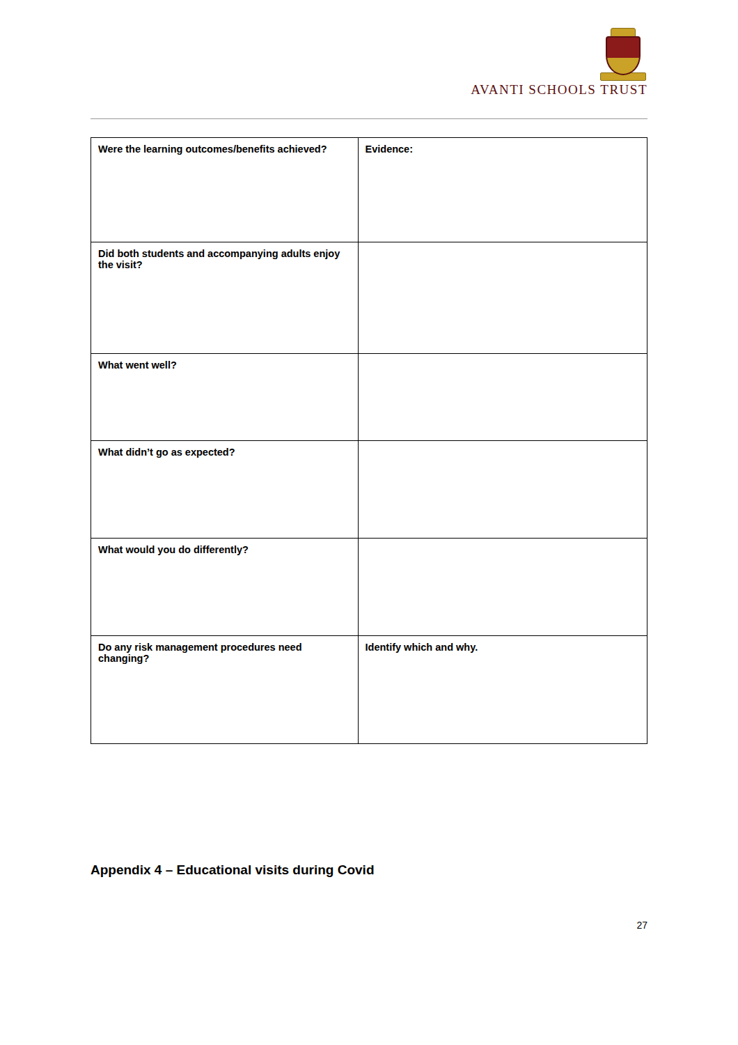AVANTI SCHOOLS TRUST
| Were the learning outcomes/benefits achieved? | Evidence: |
| Did both students and accompanying adults enjoy the visit? | |
| What went well? | |
| What didn’t go as expected? | |
| What would you do differently? | |
| Do any risk management procedures need changing? | Identify which and why. |
Appendix 4 – Educational visits during Covid
27